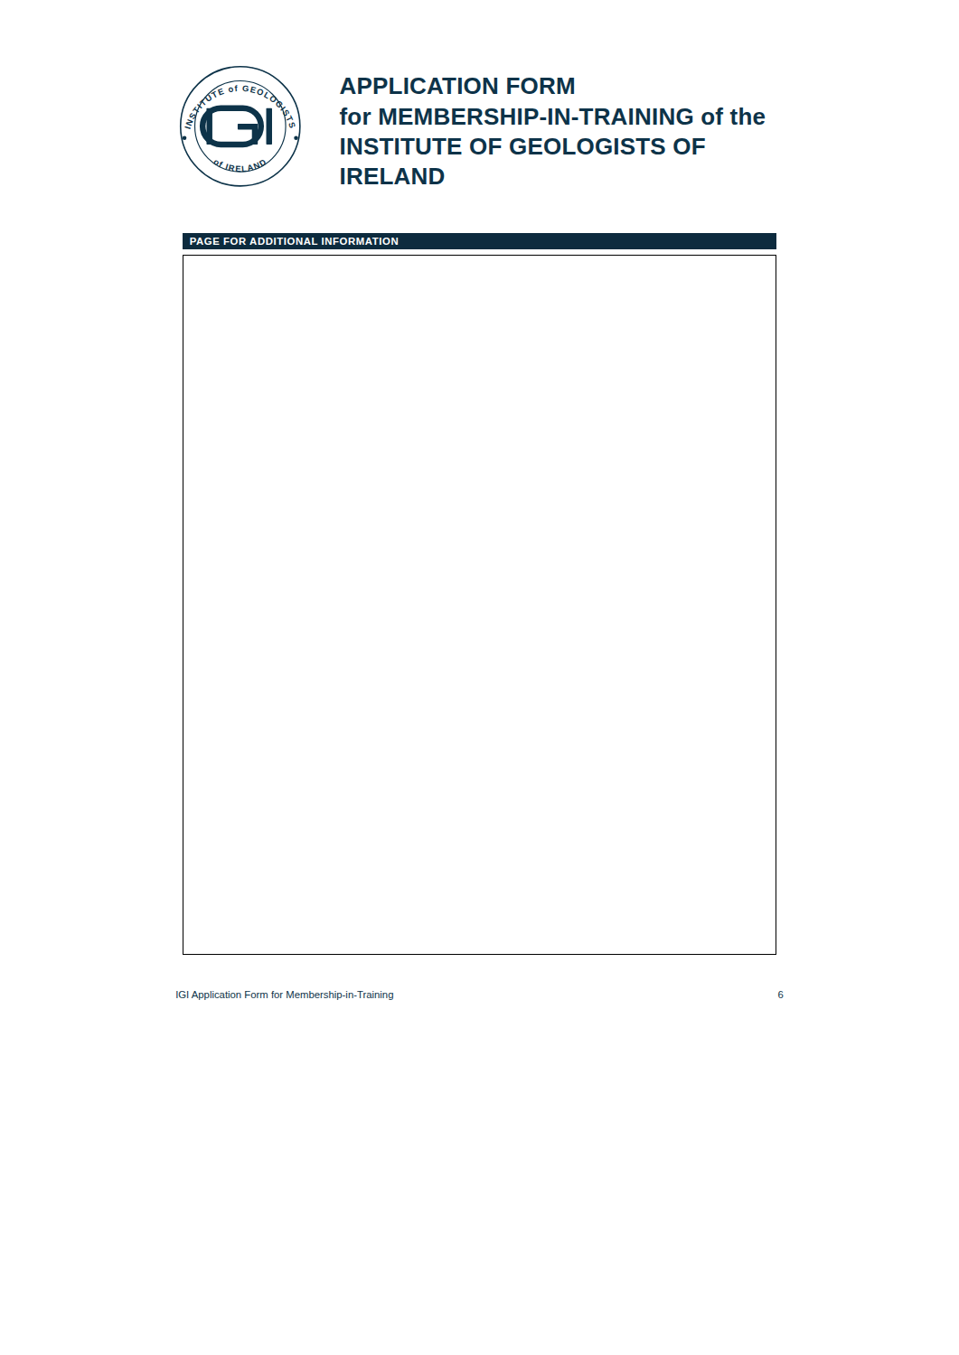INSTITUTE of GEOLOGISTS of IRELAND
APPLICATION FORM
for MEMBERSHIP-IN-TRAINING of the
INSTITUTE OF GEOLOGISTS OF IRELAND
PAGE FOR ADDITIONAL INFORMATION
IGI Application Form for Membership-in-Training 6